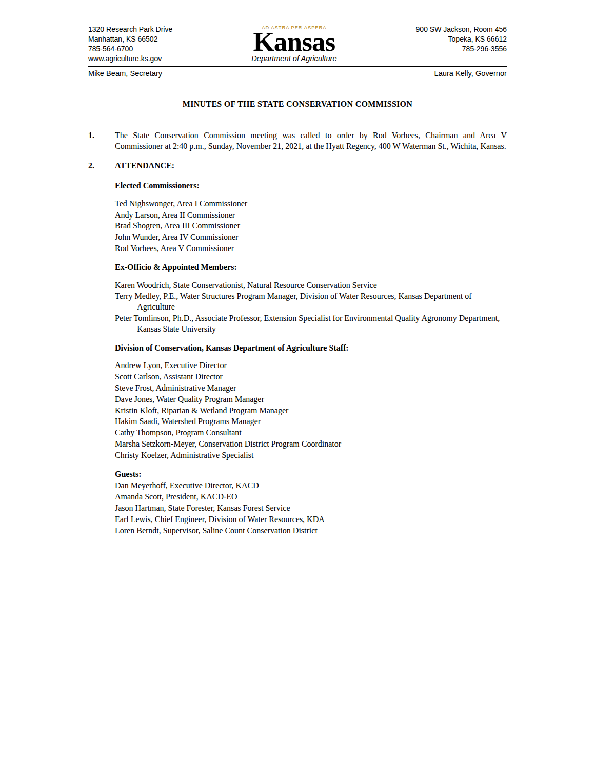1320 Research Park Drive
Manhattan, KS 66502
785-564-6700
www.agriculture.ks.gov
AD ASTRA PER ASPERA
Kansas
Department of Agriculture
900 SW Jackson, Room 456
Topeka, KS 66612
785-296-3556
Mike Beam, Secretary
Laura Kelly, Governor
MINUTES OF THE STATE CONSERVATION COMMISSION
1.
The State Conservation Commission meeting was called to order by Rod Vorhees, Chairman and Area V Commissioner at 2:40 p.m., Sunday, November 21, 2021, at the Hyatt Regency, 400 W Waterman St., Wichita, Kansas.
2.
ATTENDANCE:
Elected Commissioners:
Ted Nighswonger, Area I Commissioner
Andy Larson, Area II Commissioner
Brad Shogren, Area III Commissioner
John Wunder, Area IV Commissioner
Rod Vorhees, Area V Commissioner
Ex-Officio & Appointed Members:
Karen Woodrich, State Conservationist, Natural Resource Conservation Service
Terry Medley, P.E., Water Structures Program Manager, Division of Water Resources, Kansas Department of Agriculture
Peter Tomlinson, Ph.D., Associate Professor, Extension Specialist for Environmental Quality Agronomy Department, Kansas State University
Division of Conservation, Kansas Department of Agriculture Staff:
Andrew Lyon, Executive Director
Scott Carlson, Assistant Director
Steve Frost, Administrative Manager
Dave Jones, Water Quality Program Manager
Kristin Kloft, Riparian & Wetland Program Manager
Hakim Saadi, Watershed Programs Manager
Cathy Thompson, Program Consultant
Marsha Setzkorn-Meyer, Conservation District Program Coordinator
Christy Koelzer, Administrative Specialist
Guests:
Dan Meyerhoff, Executive Director, KACD
Amanda Scott, President, KACD-EO
Jason Hartman, State Forester, Kansas Forest Service
Earl Lewis, Chief Engineer, Division of Water Resources, KDA
Loren Berndt, Supervisor, Saline Count Conservation District